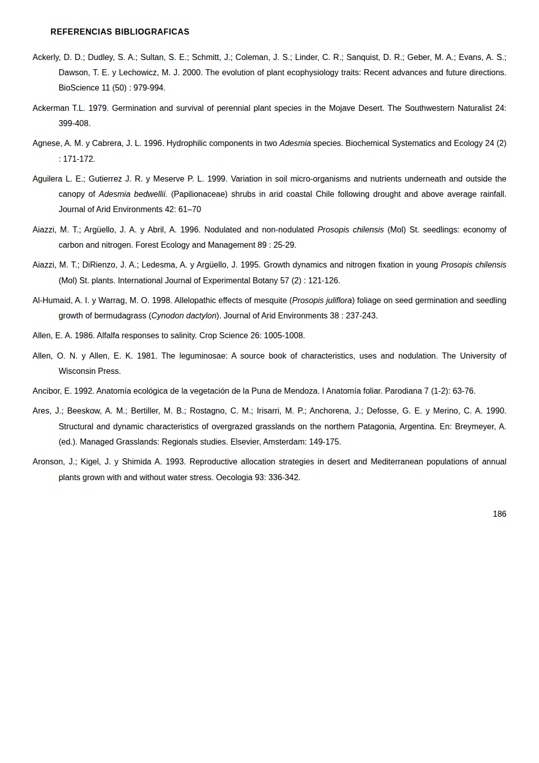REFERENCIAS BIBLIOGRAFICAS
Ackerly, D. D.; Dudley, S. A.; Sultan, S. E.; Schmitt, J.; Coleman, J. S.; Linder, C. R.; Sanquist, D. R.; Geber, M. A.; Evans, A. S.; Dawson, T. E. y Lechowicz, M. J. 2000. The evolution of plant ecophysiology traits: Recent advances and future directions. BioScience 11 (50) : 979-994.
Ackerman T.L. 1979. Germination and survival of perennial plant species in the Mojave Desert. The Southwestern Naturalist 24: 399-408.
Agnese, A. M. y Cabrera, J. L. 1996. Hydrophilic components in two Adesmia species. Biochemical Systematics and Ecology 24 (2) : 171-172.
Aguilera L. E.; Gutierrez J. R. y Meserve P. L. 1999. Variation in soil micro-organisms and nutrients underneath and outside the canopy of Adesmia bedwellii. (Papilionaceae) shrubs in arid coastal Chile following drought and above average rainfall. Journal of Arid Environments 42: 61–70
Aiazzi, M. T.; Argüello, J. A. y Abril, A. 1996. Nodulated and non-nodulated Prosopis chilensis (Mol) St. seedlings: economy of carbon and nitrogen. Forest Ecology and Management 89 : 25-29.
Aiazzi, M. T.; DiRienzo, J. A.; Ledesma, A. y Argüello, J. 1995. Growth dynamics and nitrogen fixation in young Prosopis chilensis (Mol) St. plants. International Journal of Experimental Botany 57 (2) : 121-126.
Al-Humaid, A. I. y Warrag, M. O. 1998. Allelopathic effects of mesquite (Prosopis juliflora) foliage on seed germination and seedling growth of bermudagrass (Cynodon dactylon). Journal of Arid Environments 38 : 237-243.
Allen, E. A. 1986. Alfalfa responses to salinity. Crop Science 26: 1005-1008.
Allen, O. N. y Allen, E. K. 1981. The leguminosae: A source book of characteristics, uses and nodulation. The University of Wisconsin Press.
Ancibor, E. 1992. Anatomía ecológica de la vegetación de la Puna de Mendoza. I Anatomía foliar. Parodiana 7 (1-2): 63-76.
Ares, J.; Beeskow, A. M.; Bertiller, M. B.; Rostagno, C. M.; Irisarri, M. P.; Anchorena, J.; Defosse, G. E. y Merino, C. A. 1990. Structural and dynamic characteristics of overgrazed grasslands on the northern Patagonia, Argentina. En: Breymeyer, A. (ed.). Managed Grasslands: Regionals studies. Elsevier, Amsterdam: 149-175.
Aronson, J.; Kigel, J. y Shimida A. 1993. Reproductive allocation strategies in desert and Mediterranean populations of annual plants grown with and without water stress. Oecologia 93: 336-342.
186